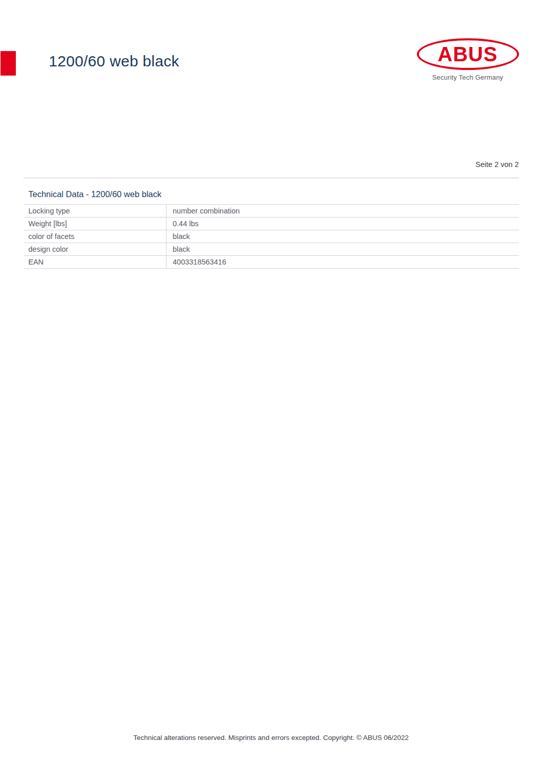1200/60 web black
ABUS
Security Tech Germany
Seite 2 von 2
Technical Data - 1200/60 web black
| Locking type | number combination |
| Weight [lbs] | 0.44 lbs |
| color of facets | black |
| design color | black |
| EAN | 4003318563416 |
Technical alterations reserved. Misprints and errors excepted. Copyright. © ABUS 06/2022